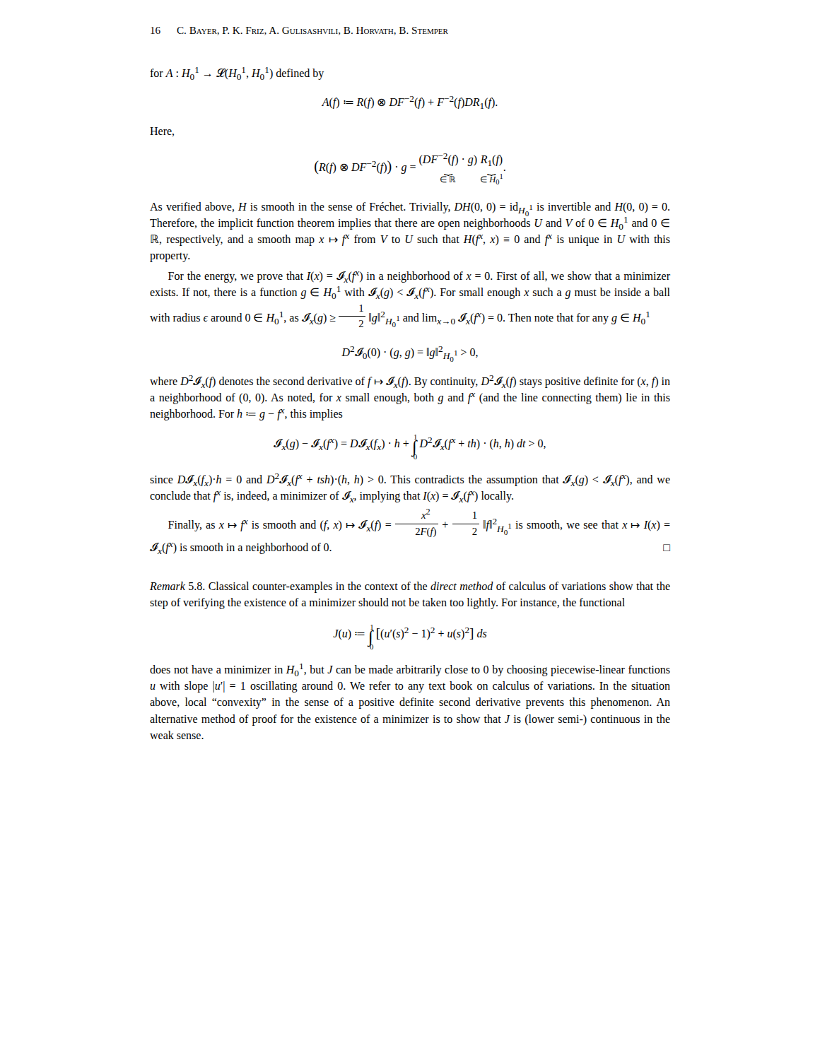16 C. Bayer, P. K. Friz, A. Gulisashvili, B. Horvath, B. Stemper
for A : H01 → 𝓛(H01, H01) defined by
A(f) ≔ R(f) ⊗ DF−2(f) + F−2(f)DR1(f).
Here,
(R(f) ⊗ DF−2(f)) · g = (DF−2(f) · g) ⏟ ∈ ℝ R1(f) ⏟ ∈ H01 .
As verified above, H is smooth in the sense of Fréchet. Trivially, DH(0, 0) = idH01 is invertible and H(0, 0) = 0. Therefore, the implicit function theorem implies that there are open neighborhoods U and V of 0 ∈ H01 and 0 ∈ ℝ, respectively, and a smooth map x ↦ fx from V to U such that H(fx, x) ≡ 0 and fx is unique in U with this property.
For the energy, we prove that I(x) = 𝓘x(fx) in a neighborhood of x = 0. First of all, we show that a minimizer exists. If not, there is a function g ∈ H01 with 𝓘x(g) < 𝓘x(fx). For small enough x such a g must be inside a ball with radius ϵ around 0 ∈ H01, as 𝓘x(g) ≥ 12 ‖g‖2H01 and limx→0 𝓘x(fx) = 0. Then note that for any g ∈ H01
D2𝓘0(0) · (g, g) = ‖g‖2H01 > 0,
where D2𝓘x(f) denotes the second derivative of f ↦ 𝓘x(f). By continuity, D2𝓘x(f) stays positive definite for (x, f) in a neighborhood of (0, 0). As noted, for x small enough, both g and fx (and the line connecting them) lie in this neighborhood. For h ≔ g − fx, this implies
𝓘x(g) − 𝓘x(fx) = D𝓘x(fx) · h + ∫01 D2𝓘x(fx + th) · (h, h) dt > 0,
since D𝓘x(fx)·h = 0 and D2𝓘x(fx + tsh)·(h, h) > 0. This contradicts the assumption that 𝓘x(g) < 𝓘x(fx), and we conclude that fx is, indeed, a minimizer of 𝓘x, implying that I(x) = 𝓘x(fx) locally.
Finally, as x ↦ fx is smooth and (f, x) ↦ 𝓘x(f) = x22F(f) + 12 ‖f‖2H01 is smooth, we see that x ↦ I(x) = 𝓘x(fx) is smooth in a neighborhood of 0. □
Remark 5.8. Classical counter-examples in the context of the direct method of calculus of variations show that the step of verifying the existence of a minimizer should not be taken too lightly. For instance, the functional
J(u) ≔ ∫01 [(u′(s)2 − 1)2 + u(s)2] ds
does not have a minimizer in H01, but J can be made arbitrarily close to 0 by choosing piecewise-linear functions u with slope |u′| = 1 oscillating around 0. We refer to any text book on calculus of variations. In the situation above, local “convexity” in the sense of a positive definite second derivative prevents this phenomenon. An alternative method of proof for the existence of a minimizer is to show that J is (lower semi-) continuous in the weak sense.